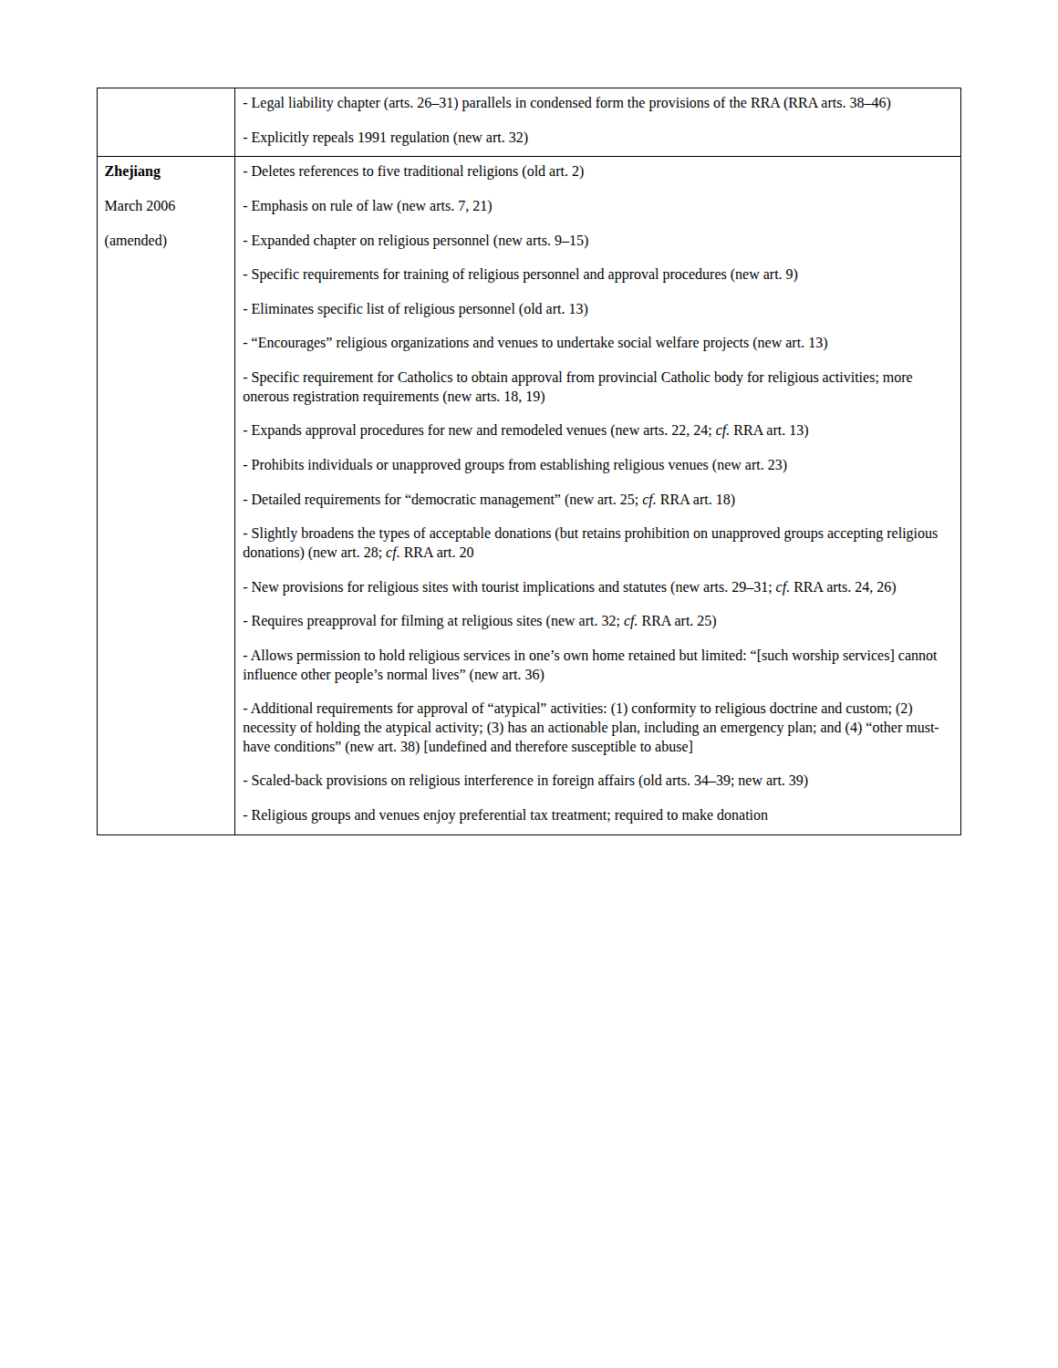| | - Legal liability chapter (arts. 26–31) parallels in condensed form the provisions of the RRA (RRA arts. 38–46) - Explicitly repeals 1991 regulation (new art. 32) |
| Zhejiang March 2006 (amended) | - Deletes references to five traditional religions (old art. 2) - Emphasis on rule of law (new arts. 7, 21) - Expanded chapter on religious personnel (new arts. 9–15) - Specific requirements for training of religious personnel and approval procedures (new art. 9) - Eliminates specific list of religious personnel (old art. 13) - “Encourages” religious organizations and venues to undertake social welfare projects (new art. 13) - Specific requirement for Catholics to obtain approval from provincial Catholic body for religious activities; more onerous registration requirements (new arts. 18, 19) - Expands approval procedures for new and remodeled venues (new arts. 22, 24; cf. RRA art. 13) - Prohibits individuals or unapproved groups from establishing religious venues (new art. 23) - Detailed requirements for “democratic management” (new art. 25; cf. RRA art. 18) - Slightly broadens the types of acceptable donations (but retains prohibition on unapproved groups accepting religious donations) (new art. 28; cf. RRA art. 20 - New provisions for religious sites with tourist implications and statutes (new arts. 29–31; cf. RRA arts. 24, 26) - Requires preapproval for filming at religious sites (new art. 32; cf. RRA art. 25) - Allows permission to hold religious services in one’s own home retained but limited: “[such worship services] cannot influence other people’s normal lives” (new art. 36) - Additional requirements for approval of “atypical” activities: (1) conformity to religious doctrine and custom; (2) necessity of holding the atypical activity; (3) has an actionable plan, including an emergency plan; and (4) “other must-have conditions” (new art. 38) [undefined and therefore susceptible to abuse] - Scaled-back provisions on religious interference in foreign affairs (old arts. 34–39; new art. 39) - Religious groups and venues enjoy preferential tax treatment; required to make donation |